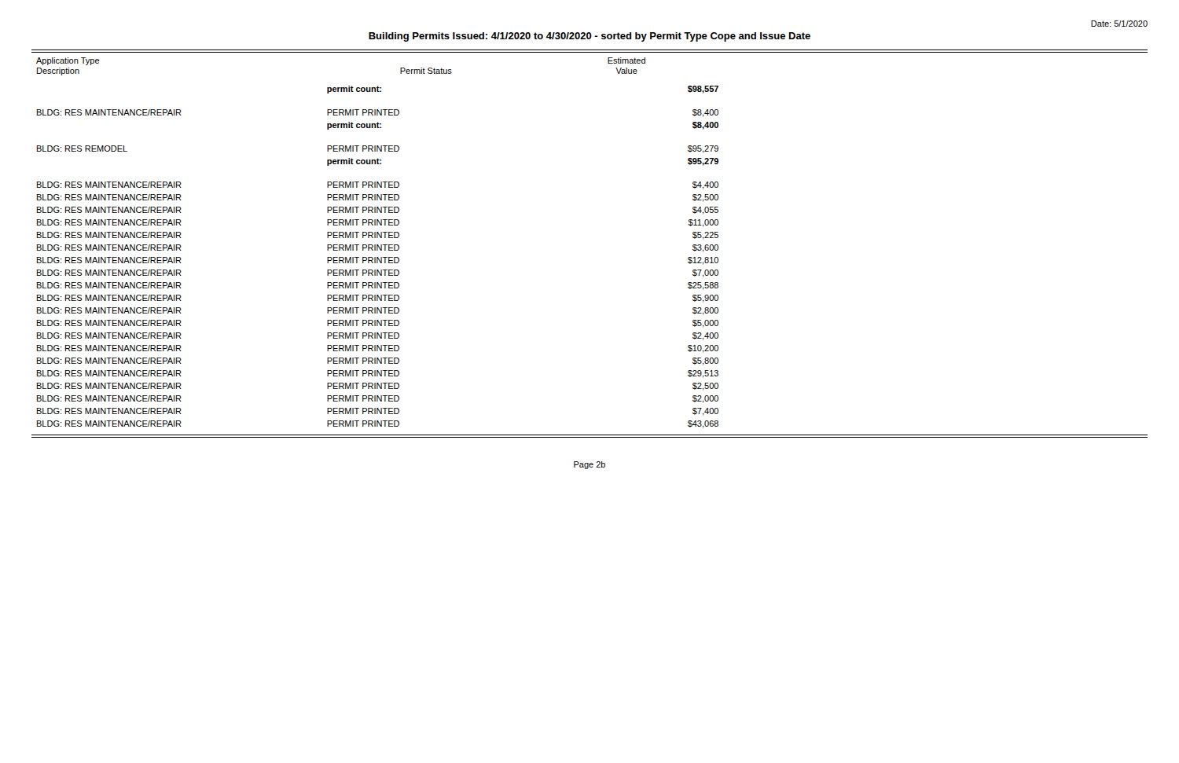Date: 5/1/2020
Building Permits Issued: 4/1/2020 to 4/30/2020 - sorted by Permit Type Cope and Issue Date
| Application Type Description | Permit Status | Estimated Value |
| --- | --- | --- |
| | permit count: | $98,557 |
| BLDG: RES MAINTENANCE/REPAIR | PERMIT PRINTED | $8,400 |
| | permit count: | $8,400 |
| BLDG: RES REMODEL | PERMIT PRINTED | $95,279 |
| | permit count: | $95,279 |
| BLDG: RES MAINTENANCE/REPAIR | PERMIT PRINTED | $4,400 |
| BLDG: RES MAINTENANCE/REPAIR | PERMIT PRINTED | $2,500 |
| BLDG: RES MAINTENANCE/REPAIR | PERMIT PRINTED | $4,055 |
| BLDG: RES MAINTENANCE/REPAIR | PERMIT PRINTED | $11,000 |
| BLDG: RES MAINTENANCE/REPAIR | PERMIT PRINTED | $5,225 |
| BLDG: RES MAINTENANCE/REPAIR | PERMIT PRINTED | $3,600 |
| BLDG: RES MAINTENANCE/REPAIR | PERMIT PRINTED | $12,810 |
| BLDG: RES MAINTENANCE/REPAIR | PERMIT PRINTED | $7,000 |
| BLDG: RES MAINTENANCE/REPAIR | PERMIT PRINTED | $25,588 |
| BLDG: RES MAINTENANCE/REPAIR | PERMIT PRINTED | $5,900 |
| BLDG: RES MAINTENANCE/REPAIR | PERMIT PRINTED | $2,800 |
| BLDG: RES MAINTENANCE/REPAIR | PERMIT PRINTED | $5,000 |
| BLDG: RES MAINTENANCE/REPAIR | PERMIT PRINTED | $2,400 |
| BLDG: RES MAINTENANCE/REPAIR | PERMIT PRINTED | $10,200 |
| BLDG: RES MAINTENANCE/REPAIR | PERMIT PRINTED | $5,800 |
| BLDG: RES MAINTENANCE/REPAIR | PERMIT PRINTED | $29,513 |
| BLDG: RES MAINTENANCE/REPAIR | PERMIT PRINTED | $2,500 |
| BLDG: RES MAINTENANCE/REPAIR | PERMIT PRINTED | $2,000 |
| BLDG: RES MAINTENANCE/REPAIR | PERMIT PRINTED | $7,400 |
| BLDG: RES MAINTENANCE/REPAIR | PERMIT PRINTED | $43,068 |
Page 2b